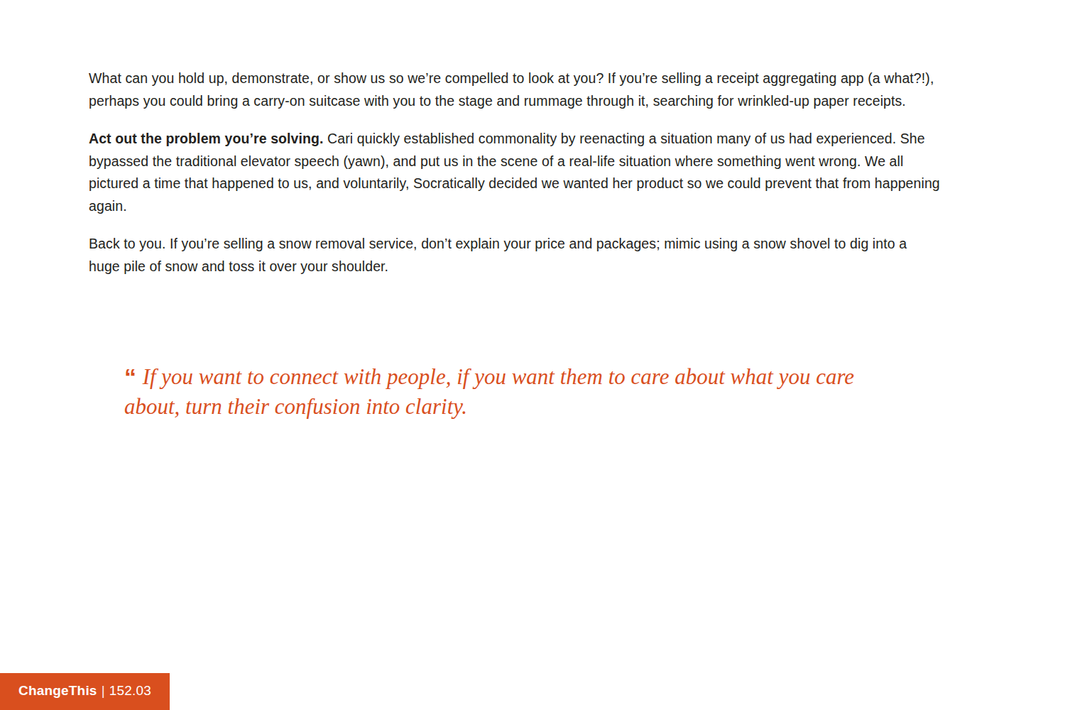What can you hold up, demonstrate, or show us so we’re compelled to look at you? If you’re selling a receipt aggregating app (a what?!), perhaps you could bring a carry-on suitcase with you to the stage and rummage through it, searching for wrinkled-up paper receipts.
Act out the problem you’re solving. Cari quickly established commonality by reenacting a situation many of us had experienced. She bypassed the traditional elevator speech (yawn), and put us in the scene of a real-life situation where something went wrong. We all pictured a time that happened to us, and voluntarily, Socratically decided we wanted her product so we could prevent that from happening again.
Back to you. If you’re selling a snow removal service, don’t explain your price and packages; mimic using a snow shovel to dig into a huge pile of snow and toss it over your shoulder.
“If you want to connect with people, if you want them to care about what you care about, turn their confusion into clarity.
ChangeThis|152.03